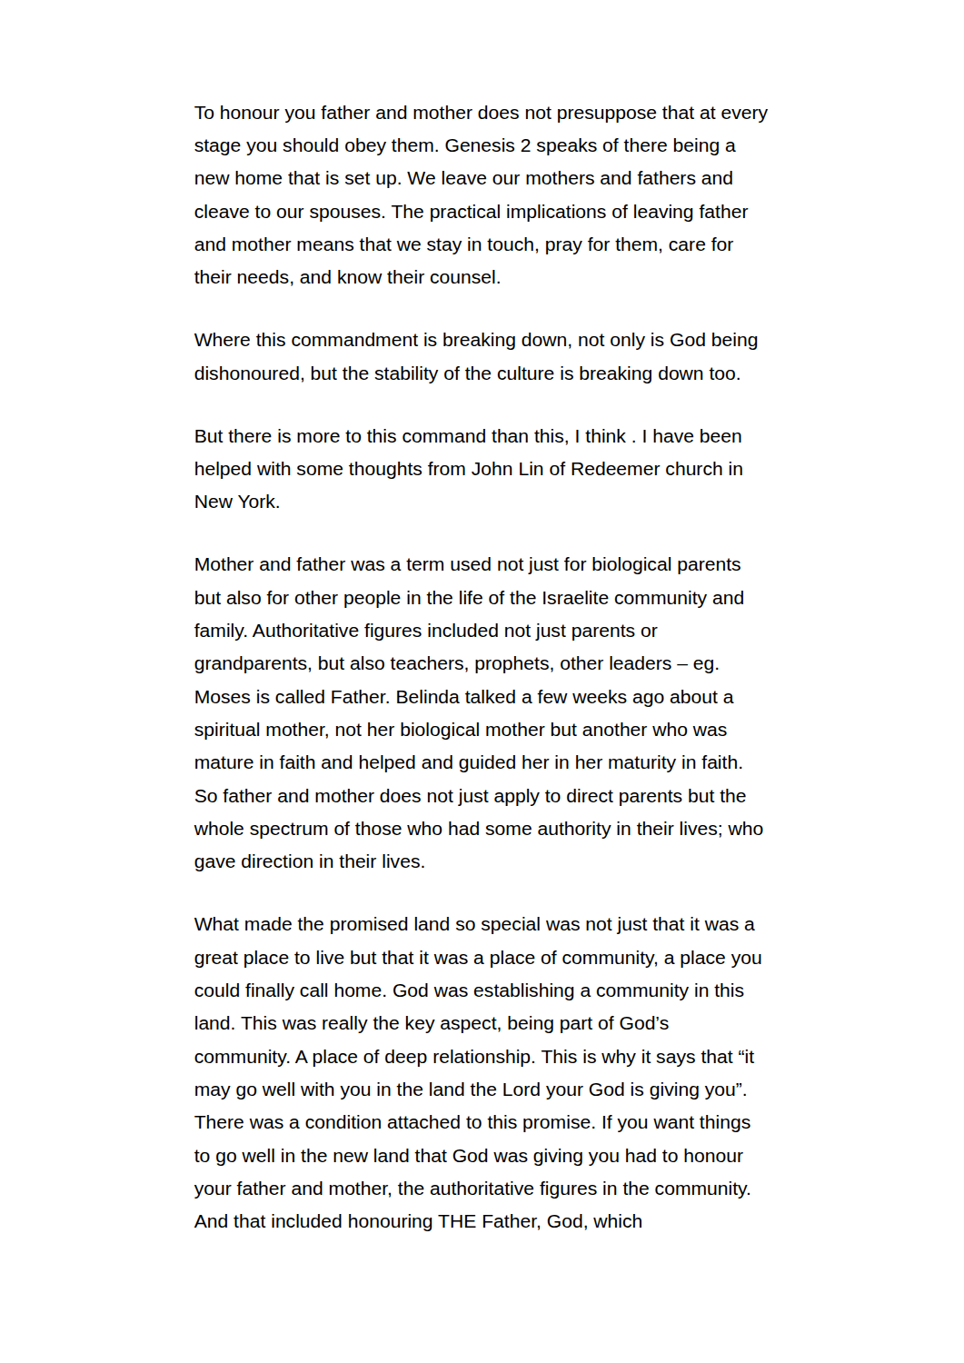To honour you father and mother does not presuppose that at every stage you should obey them. Genesis 2 speaks of there being a new home that is set up. We leave our mothers and fathers and cleave to our spouses. The practical implications of leaving father and mother means that we stay in touch, pray for them, care for their needs, and know their counsel.
Where this commandment is breaking down, not only is God being dishonoured, but the stability of the culture is breaking down too.
But there is more to this command than this, I think . I have been helped with some thoughts from John Lin of Redeemer church in New York.
Mother and father was a term used not just for biological parents but also for other people in the life of the Israelite community and family. Authoritative figures included not just parents or grandparents, but also teachers, prophets, other leaders – eg. Moses is called Father. Belinda talked a few weeks ago about a spiritual mother, not her biological mother but another who was mature in faith and helped and guided her in her maturity in faith. So father and mother does not just apply to direct parents but the whole spectrum of those who had some authority in their lives; who gave direction in their lives.
What made the promised land so special was not just that it was a great place to live but that it was a place of community, a place you could finally call home. God was establishing a community in this land. This was really the key aspect, being part of God’s community. A place of deep relationship. This is why it says that “it may go well with you in the land the Lord your God is giving you”. There was a condition attached to this promise. If you want things to go well in the new land that God was giving you had to honour your father and mother, the authoritative figures in the community. And that included honouring THE Father, God, which